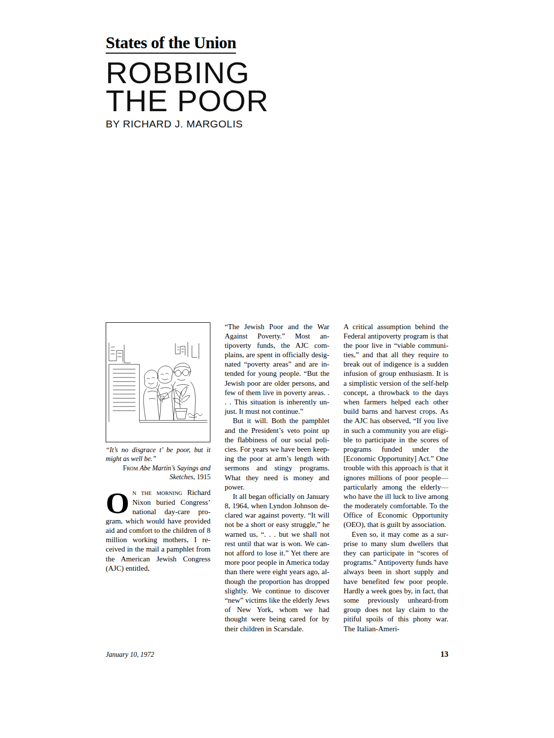States of the Union
ROBBING
THE POOR
BY RICHARD J. MARGOLIS
“It’s no disgrace t’ be poor, but it might as well be.” From Abe Martin’s Sayings and Sketches, 1915
On the morning Richard Nixon buried Congress’ national day-care program, which would have provided aid and comfort to the children of 8 million working mothers, I received in the mail a pamphlet from the American Jewish Congress (AJC) entitled,
“The Jewish Poor and the War Against Poverty.” Most antipoverty funds, the AJC complains, are spent in officially designated “poverty areas” and are intended for young people. “But the Jewish poor are older persons, and few of them live in poverty areas. . . . This situation is inherently unjust. It must not continue.”
But it will. Both the pamphlet and the President’s veto point up the flabbiness of our social policies. For years we have been keeping the poor at arm’s length with sermons and stingy programs. What they need is money and power.
It all began officially on January 8, 1964, when Lyndon Johnson declared war against poverty. “It will not be a short or easy struggle,” he warned us, “. . . but we shall not rest until that war is won. We cannot afford to lose it.” Yet there are more poor people in America today than there were eight years ago, although the proportion has dropped slightly. We continue to discover “new” victims like the elderly Jews of New York, whom we had thought were being cared for by their children in Scarsdale.
A critical assumption behind the Federal antipoverty program is that the poor live in “viable communities,” and that all they require to break out of indigence is a sudden infusion of group enthusiasm. It is a simplistic version of the self-help concept, a throwback to the days when farmers helped each other build barns and harvest crops. As the AJC has observed, “If you live in such a community you are eligible to participate in the scores of programs funded under the [Economic Opportunity] Act.” One trouble with this approach is that it ignores millions of poor people—particularly among the elderly—who have the ill luck to live among the moderately comfortable. To the Office of Economic Opportunity (OEO), that is guilt by association.
Even so, it may come as a surprise to many slum dwellers that they can participate in “scores of programs.” Antipoverty funds have always been in short supply and have benefited few poor people. Hardly a week goes by, in fact, that some previously unheard-from group does not lay claim to the pitiful spoils of this phony war. The Italian-Ameri-
January 10, 1972 13